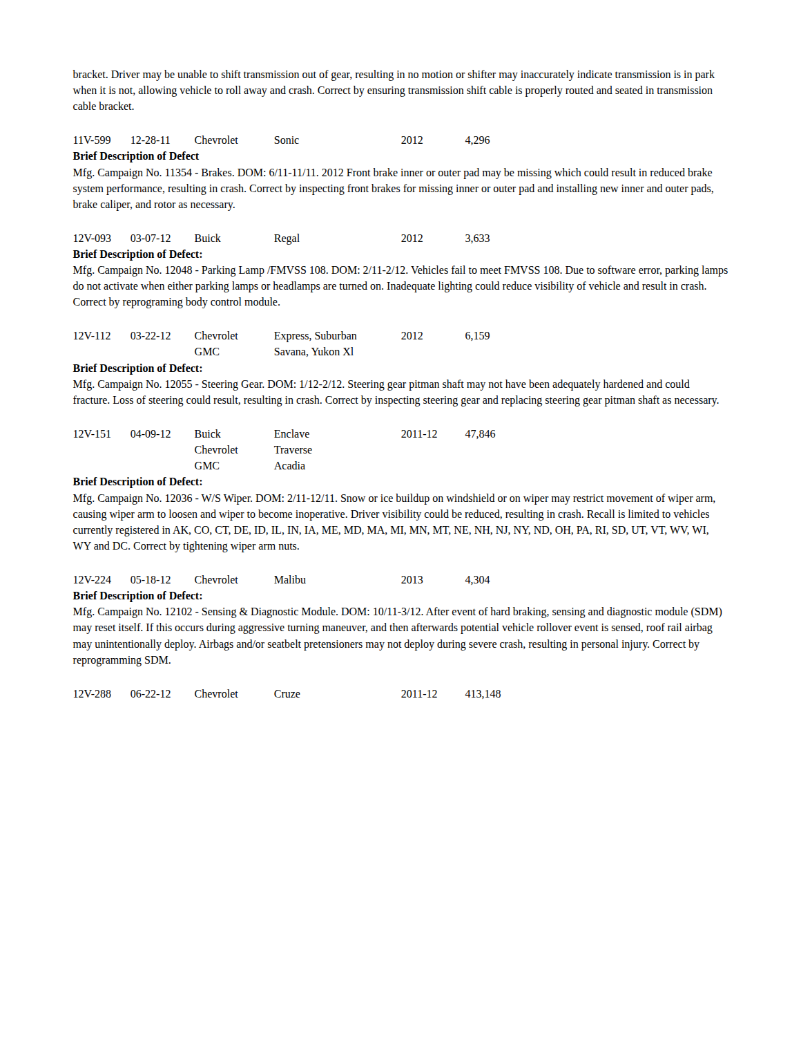bracket. Driver may be unable to shift transmission out of gear, resulting in no motion or shifter may inaccurately indicate transmission is in park when it is not, allowing vehicle to roll away and crash. Correct by ensuring transmission shift cable is properly routed and seated in transmission cable bracket.
11V-599 12-28-11 Chevrolet Sonic 2012 4,296
Brief Description of Defect
Mfg. Campaign No. 11354 - Brakes. DOM: 6/11-11/11. 2012 Front brake inner or outer pad may be missing which could result in reduced brake system performance, resulting in crash. Correct by inspecting front brakes for missing inner or outer pad and installing new inner and outer pads, brake caliper, and rotor as necessary.
12V-093 03-07-12 Buick Regal 2012 3,633
Brief Description of Defect:
Mfg. Campaign No. 12048 - Parking Lamp /FMVSS 108. DOM: 2/11-2/12. Vehicles fail to meet FMVSS 108. Due to software error, parking lamps do not activate when either parking lamps or headlamps are turned on. Inadequate lighting could reduce visibility of vehicle and result in crash. Correct by reprograming body control module.
12V-112 03-22-12 Chevrolet GMC Express, Suburban Savana, Yukon Xl 2012 6,159
Brief Description of Defect:
Mfg. Campaign No. 12055 - Steering Gear. DOM: 1/12-2/12. Steering gear pitman shaft may not have been adequately hardened and could fracture. Loss of steering could result, resulting in crash. Correct by inspecting steering gear and replacing steering gear pitman shaft as necessary.
12V-151 04-09-12 Buick Chevrolet GMC Enclave Traverse Acadia 2011-12 47,846
Brief Description of Defect:
Mfg. Campaign No. 12036 - W/S Wiper. DOM: 2/11-12/11. Snow or ice buildup on windshield or on wiper may restrict movement of wiper arm, causing wiper arm to loosen and wiper to become inoperative. Driver visibility could be reduced, resulting in crash. Recall is limited to vehicles currently registered in AK, CO, CT, DE, ID, IL, IN, IA, ME, MD, MA, MI, MN, MT, NE, NH, NJ, NY, ND, OH, PA, RI, SD, UT, VT, WV, WI, WY and DC. Correct by tightening wiper arm nuts.
12V-224 05-18-12 Chevrolet Malibu 2013 4,304
Brief Description of Defect:
Mfg. Campaign No. 12102 - Sensing & Diagnostic Module. DOM: 10/11-3/12. After event of hard braking, sensing and diagnostic module (SDM) may reset itself. If this occurs during aggressive turning maneuver, and then afterwards potential vehicle rollover event is sensed, roof rail airbag may unintentionally deploy. Airbags and/or seatbelt pretensioners may not deploy during severe crash, resulting in personal injury. Correct by reprogramming SDM.
12V-288 06-22-12 Chevrolet Cruze 2011-12 413,148